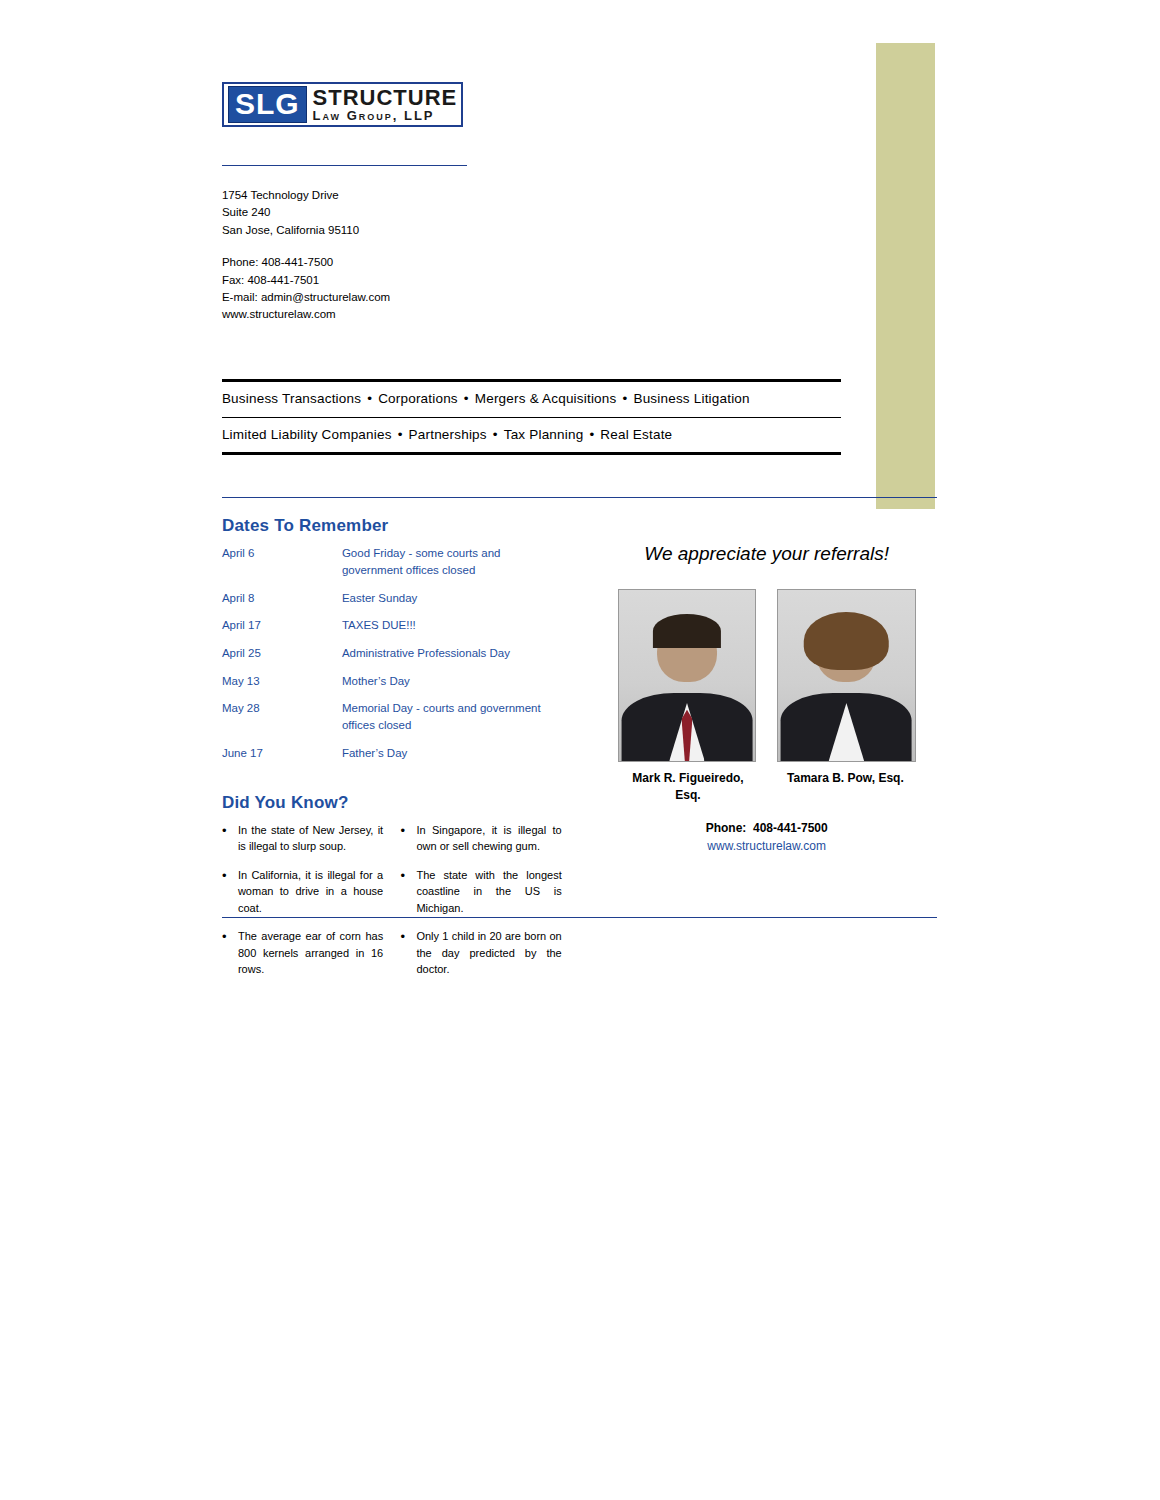SLG
STRUCTURE
Law Group, LLP
1754 Technology Drive
Suite 240
San Jose, California 95110
Phone: 408-441-7500
Fax: 408-441-7501
E-mail: admin@structurelaw.com
www.structurelaw.com
Business Transactions•Corporations•Mergers & Acquisitions•Business Litigation
Limited Liability Companies•Partnerships•Tax Planning•Real Estate
Dates To Remember
| April 6 | Good Friday - some courts and government offices closed |
| April 8 | Easter Sunday |
| April 17 | TAXES DUE!!! |
| April 25 | Administrative Professionals Day |
| May 13 | Mother’s Day |
| May 28 | Memorial Day - courts and government offices closed |
| June 17 | Father’s Day |
Did You Know?
In the state of New Jersey, it is illegal to slurp soup.
In California, it is illegal for a woman to drive in a house coat.
The average ear of corn has 800 kernels arranged in 16 rows.
In Singapore, it is illegal to own or sell chewing gum.
The state with the longest coastline in the US is Michigan.
Only 1 child in 20 are born on the day predicted by the doctor.
We appreciate your referrals!
Mark R. Figueiredo, Esq. Tamara B. Pow, Esq.
Phone: 408-441-7500
www.structurelaw.com